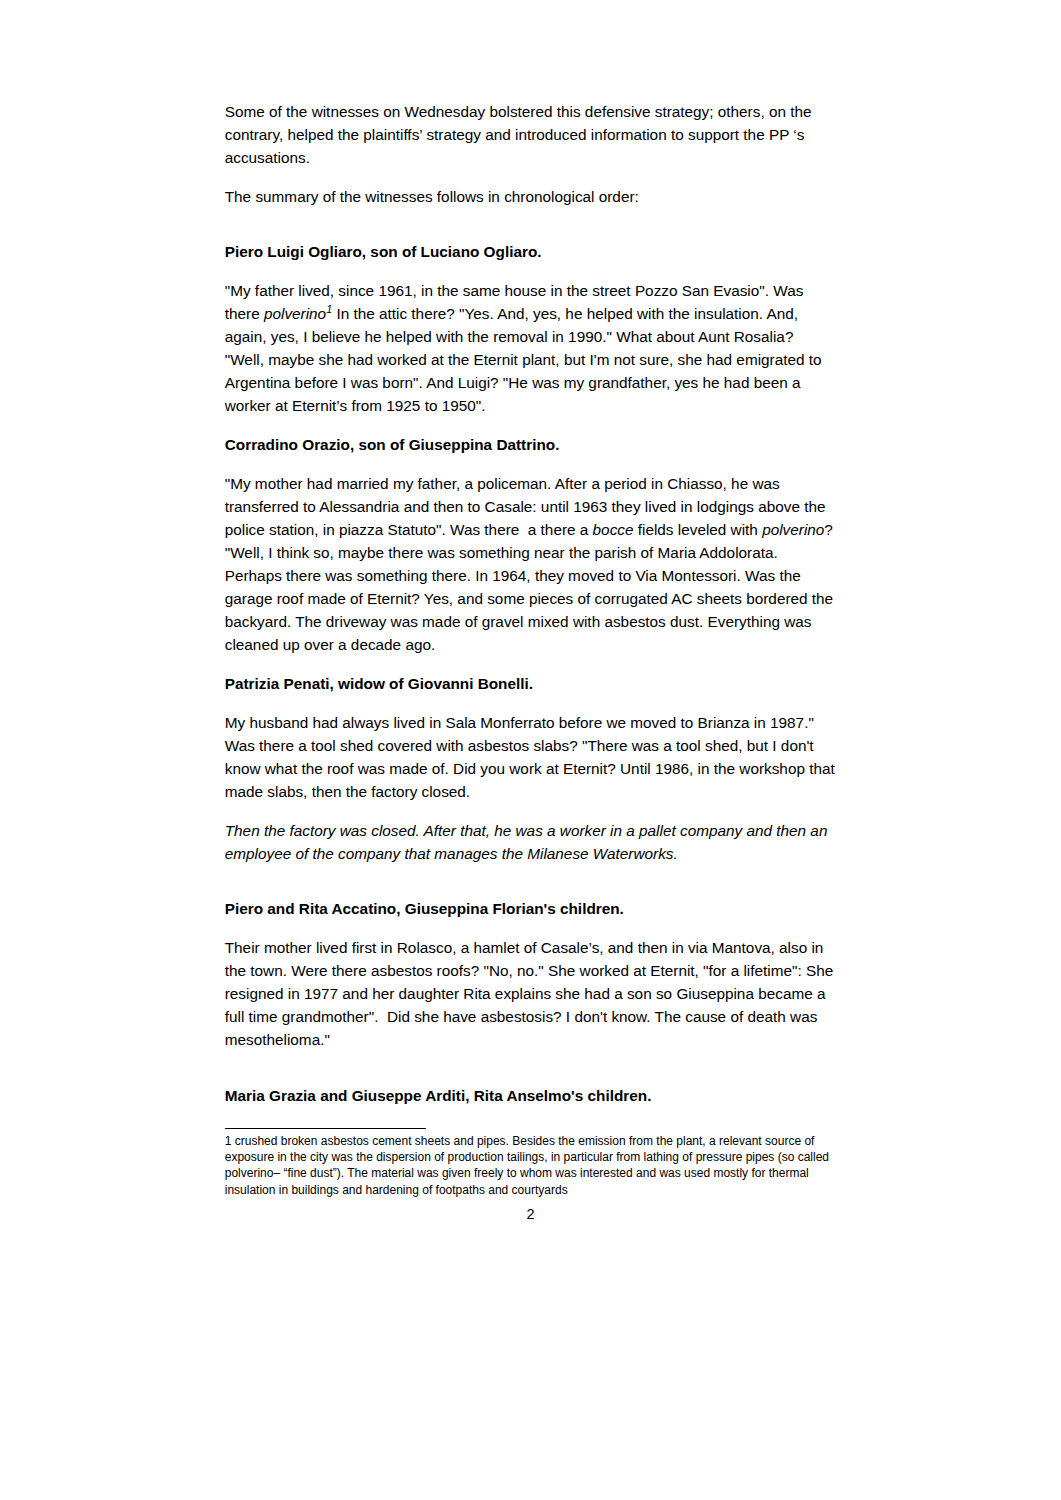Some of the witnesses on Wednesday bolstered this defensive strategy; others, on the contrary, helped the plaintiffs’ strategy and introduced information to support the PP ‘s accusations.
The summary of the witnesses follows in chronological order:
Piero Luigi Ogliaro, son of Luciano Ogliaro.
"My father lived, since 1961, in the same house in the street Pozzo San Evasio". Was there polverino1 In the attic there? "Yes. And, yes, he helped with the insulation. And, again, yes, I believe he helped with the removal in 1990." What about Aunt Rosalia? "Well, maybe she had worked at the Eternit plant, but I'm not sure, she had emigrated to Argentina before I was born". And Luigi? "He was my grandfather, yes he had been a worker at Eternit’s from 1925 to 1950".
Corradino Orazio, son of Giuseppina Dattrino.
"My mother had married my father, a policeman. After a period in Chiasso, he was transferred to Alessandria and then to Casale: until 1963 they lived in lodgings above the police station, in piazza Statuto". Was there a there a bocce fields leveled with polverino? "Well, I think so, maybe there was something near the parish of Maria Addolorata. Perhaps there was something there. In 1964, they moved to Via Montessori. Was the garage roof made of Eternit? Yes, and some pieces of corrugated AC sheets bordered the backyard. The driveway was made of gravel mixed with asbestos dust. Everything was cleaned up over a decade ago.
Patrizia Penati, widow of Giovanni Bonelli.
My husband had always lived in Sala Monferrato before we moved to Brianza in 1987." Was there a tool shed covered with asbestos slabs? "There was a tool shed, but I don't know what the roof was made of. Did you work at Eternit? Until 1986, in the workshop that made slabs, then the factory closed.
Then the factory was closed. After that, he was a worker in a pallet company and then an employee of the company that manages the Milanese Waterworks.
Piero and Rita Accatino, Giuseppina Florian's children.
Their mother lived first in Rolasco, a hamlet of Casale’s, and then in via Mantova, also in the town. Were there asbestos roofs? "No, no." She worked at Eternit, "for a lifetime": She resigned in 1977 and her daughter Rita explains she had a son so Giuseppina became a full time grandmother". Did she have asbestosis? I don't know. The cause of death was mesothelioma."
Maria Grazia and Giuseppe Arditi, Rita Anselmo's children.
1 crushed broken asbestos cement sheets and pipes. Besides the emission from the plant, a relevant source of exposure in the city was the dispersion of production tailings, in particular from lathing of pressure pipes (so called polverino– “fine dust”). The material was given freely to whom was interested and was used mostly for thermal insulation in buildings and hardening of footpaths and courtyards
2